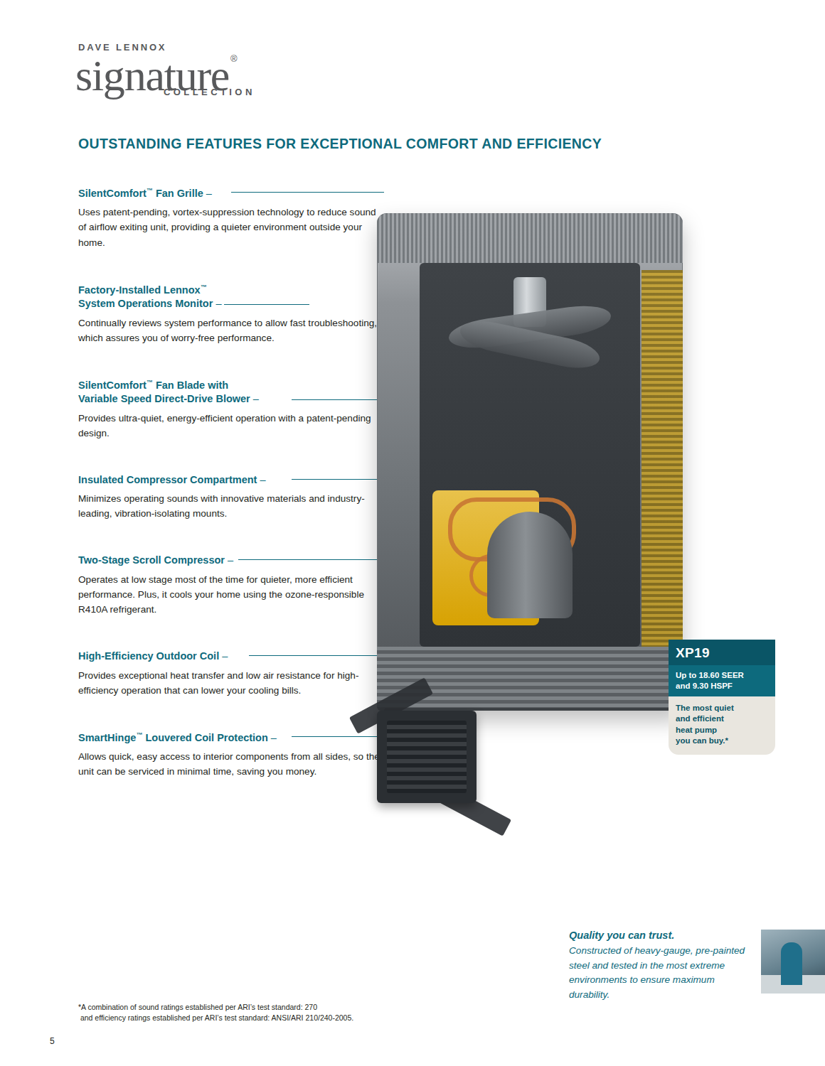DAVE LENNOX
signature®
COLLECTION
OUTSTANDING FEATURES FOR EXCEPTIONAL COMFORT AND EFFICIENCY
SilentComfort™ Fan Grille –
Uses patent-pending, vortex-suppression technology to reduce sound of airflow exiting unit, providing a quieter environment outside your home.
Factory-Installed Lennox™
System Operations Monitor –
Continually reviews system performance to allow fast troubleshooting, which assures you of worry-free performance.
SilentComfort™ Fan Blade with
Variable Speed Direct-Drive Blower –
Provides ultra-quiet, energy-efficient operation with a patent-pending design.
Insulated Compressor Compartment –
Minimizes operating sounds with innovative materials and industry-leading, vibration-isolating mounts.
Two-Stage Scroll Compressor –
Operates at low stage most of the time for quieter, more efficient performance. Plus, it cools your home using the ozone-responsible R410A refrigerant.
High-Efficiency Outdoor Coil –
Provides exceptional heat transfer and low air resistance for high-efficiency operation that can lower your cooling bills.
SmartHinge™ Louvered Coil Protection –
Allows quick, easy access to interior components from all sides, so the unit can be serviced in minimal time, saving you money.
XP19
Up to 18.60 SEER
and 9.30 HSPF
The most quiet
and efficient
heat pump
you can buy.*
Quality you can trust.
Constructed of heavy-gauge, pre-painted steel and tested in the most extreme environments to ensure maximum durability.
*A combination of sound ratings established per ARI’s test standard: 270
and efficiency ratings established per ARI’s test standard: ANSI/ARI 210/240-2005.
5